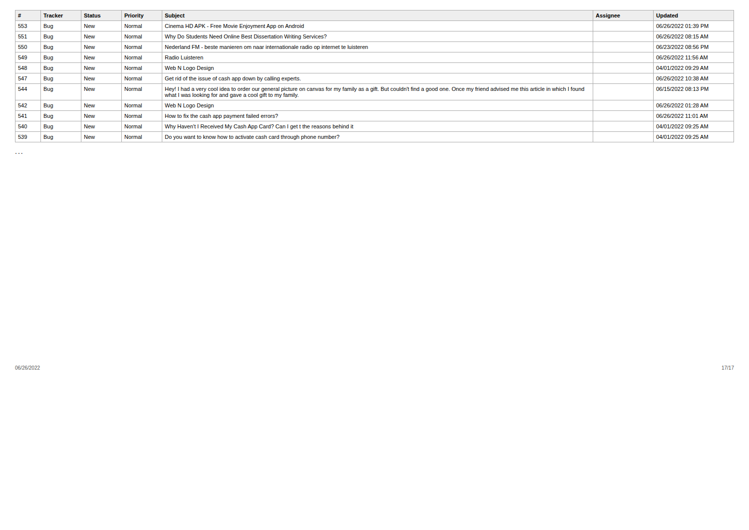| # | Tracker | Status | Priority | Subject | Assignee | Updated |
| --- | --- | --- | --- | --- | --- | --- |
| 553 | Bug | New | Normal | Cinema HD APK - Free Movie Enjoyment App on Android | | 06/26/2022 01:39 PM |
| 551 | Bug | New | Normal | Why Do Students Need Online Best Dissertation Writing Services? | | 06/26/2022 08:15 AM |
| 550 | Bug | New | Normal | Nederland FM - beste manieren om naar internationale radio op internet te luisteren | | 06/23/2022 08:56 PM |
| 549 | Bug | New | Normal | Radio Luisteren | | 06/26/2022 11:56 AM |
| 548 | Bug | New | Normal | Web N Logo Design | | 04/01/2022 09:29 AM |
| 547 | Bug | New | Normal | Get rid of the issue of cash app down by calling experts. | | 06/26/2022 10:38 AM |
| 544 | Bug | New | Normal | Hey! I had a very cool idea to order our general picture on canvas for my family as a gift. But couldn't find a good one. Once my friend advised me this article in which I found what I was looking for and gave a cool gift to my family. | | 06/15/2022 08:13 PM |
| 542 | Bug | New | Normal | Web N Logo Design | | 06/26/2022 01:28 AM |
| 541 | Bug | New | Normal | How to fix the cash app payment failed errors? | | 06/26/2022 11:01 AM |
| 540 | Bug | New | Normal | Why Haven't I Received My Cash App Card? Can I get t the reasons behind it | | 04/01/2022 09:25 AM |
| 539 | Bug | New | Normal | Do you want to know how to activate cash card through phone number? | | 04/01/2022 09:25 AM |
...
06/26/2022 17/17